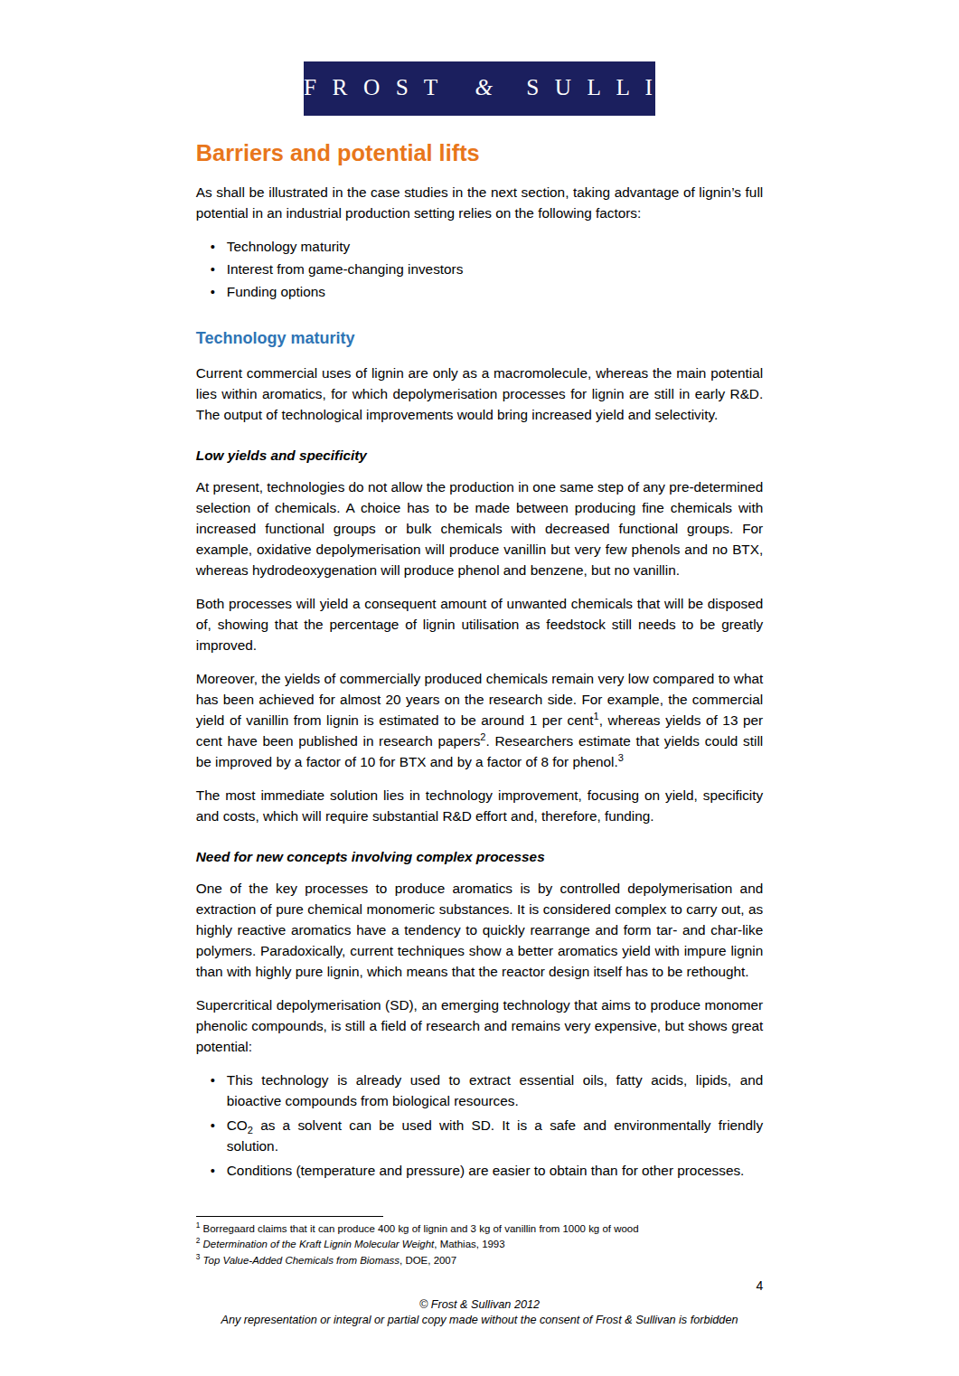F R O S T & S U L L I V A N
Barriers and potential lifts
As shall be illustrated in the case studies in the next section, taking advantage of lignin’s full potential in an industrial production setting relies on the following factors:
Technology maturity
Interest from game-changing investors
Funding options
Technology maturity
Current commercial uses of lignin are only as a macromolecule, whereas the main potential lies within aromatics, for which depolymerisation processes for lignin are still in early R&D. The output of technological improvements would bring increased yield and selectivity.
Low yields and specificity
At present, technologies do not allow the production in one same step of any pre-determined selection of chemicals. A choice has to be made between producing fine chemicals with increased functional groups or bulk chemicals with decreased functional groups. For example, oxidative depolymerisation will produce vanillin but very few phenols and no BTX, whereas hydrodeoxygenation will produce phenol and benzene, but no vanillin.
Both processes will yield a consequent amount of unwanted chemicals that will be disposed of, showing that the percentage of lignin utilisation as feedstock still needs to be greatly improved.
Moreover, the yields of commercially produced chemicals remain very low compared to what has been achieved for almost 20 years on the research side. For example, the commercial yield of vanillin from lignin is estimated to be around 1 per cent1, whereas yields of 13 per cent have been published in research papers2. Researchers estimate that yields could still be improved by a factor of 10 for BTX and by a factor of 8 for phenol.3
The most immediate solution lies in technology improvement, focusing on yield, specificity and costs, which will require substantial R&D effort and, therefore, funding.
Need for new concepts involving complex processes
One of the key processes to produce aromatics is by controlled depolymerisation and extraction of pure chemical monomeric substances. It is considered complex to carry out, as highly reactive aromatics have a tendency to quickly rearrange and form tar- and char-like polymers. Paradoxically, current techniques show a better aromatics yield with impure lignin than with highly pure lignin, which means that the reactor design itself has to be rethought.
Supercritical depolymerisation (SD), an emerging technology that aims to produce monomer phenolic compounds, is still a field of research and remains very expensive, but shows great potential:
This technology is already used to extract essential oils, fatty acids, lipids, and bioactive compounds from biological resources.
CO2 as a solvent can be used with SD. It is a safe and environmentally friendly solution.
Conditions (temperature and pressure) are easier to obtain than for other processes.
1 Borregaard claims that it can produce 400 kg of lignin and 3 kg of vanillin from 1000 kg of wood
2 Determination of the Kraft Lignin Molecular Weight, Mathias, 1993
3 Top Value-Added Chemicals from Biomass, DOE, 2007
4
© Frost & Sullivan 2012
Any representation or integral or partial copy made without the consent of Frost & Sullivan is forbidden